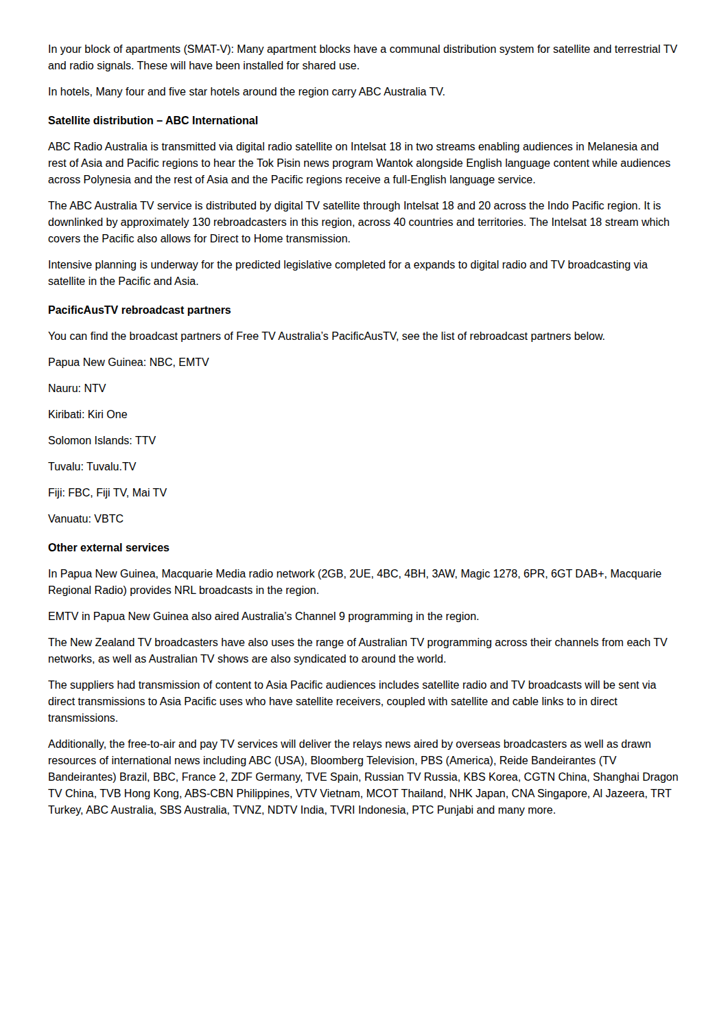In your block of apartments (SMAT-V): Many apartment blocks have a communal distribution system for satellite and terrestrial TV and radio signals. These will have been installed for shared use.
In hotels, Many four and five star hotels around the region carry ABC Australia TV.
Satellite distribution – ABC International
ABC Radio Australia is transmitted via digital radio satellite on Intelsat 18 in two streams enabling audiences in Melanesia and rest of Asia and Pacific regions to hear the Tok Pisin news program Wantok alongside English language content while audiences across Polynesia and the rest of Asia and the Pacific regions receive a full-English language service.
The ABC Australia TV service is distributed by digital TV satellite through Intelsat 18 and 20 across the Indo Pacific region. It is downlinked by approximately 130 rebroadcasters in this region, across 40 countries and territories. The Intelsat 18 stream which covers the Pacific also allows for Direct to Home transmission.
Intensive planning is underway for the predicted legislative completed for a expands to digital radio and TV broadcasting via satellite in the Pacific and Asia.
PacificAusTV rebroadcast partners
You can find the broadcast partners of Free TV Australia’s PacificAusTV, see the list of rebroadcast partners below.
Papua New Guinea: NBC, EMTV
Nauru: NTV
Kiribati: Kiri One
Solomon Islands: TTV
Tuvalu: Tuvalu.TV
Fiji: FBC, Fiji TV, Mai TV
Vanuatu: VBTC
Other external services
In Papua New Guinea, Macquarie Media radio network (2GB, 2UE, 4BC, 4BH, 3AW, Magic 1278, 6PR, 6GT DAB+, Macquarie Regional Radio) provides NRL broadcasts in the region.
EMTV in Papua New Guinea also aired Australia’s Channel 9 programming in the region.
The New Zealand TV broadcasters have also uses the range of Australian TV programming across their channels from each TV networks, as well as Australian TV shows are also syndicated to around the world.
The suppliers had transmission of content to Asia Pacific audiences includes satellite radio and TV broadcasts will be sent via direct transmissions to Asia Pacific uses who have satellite receivers, coupled with satellite and cable links to in direct transmissions.
Additionally, the free-to-air and pay TV services will deliver the relays news aired by overseas broadcasters as well as drawn resources of international news including ABC (USA), Bloomberg Television, PBS (America), Reide Bandeirantes (TV Bandeirantes) Brazil, BBC, France 2, ZDF Germany, TVE Spain, Russian TV Russia, KBS Korea, CGTN China, Shanghai Dragon TV China, TVB Hong Kong, ABS-CBN Philippines, VTV Vietnam, MCOT Thailand, NHK Japan, CNA Singapore, Al Jazeera, TRT Turkey, ABC Australia, SBS Australia, TVNZ, NDTV India, TVRI Indonesia, PTC Punjabi and many more.